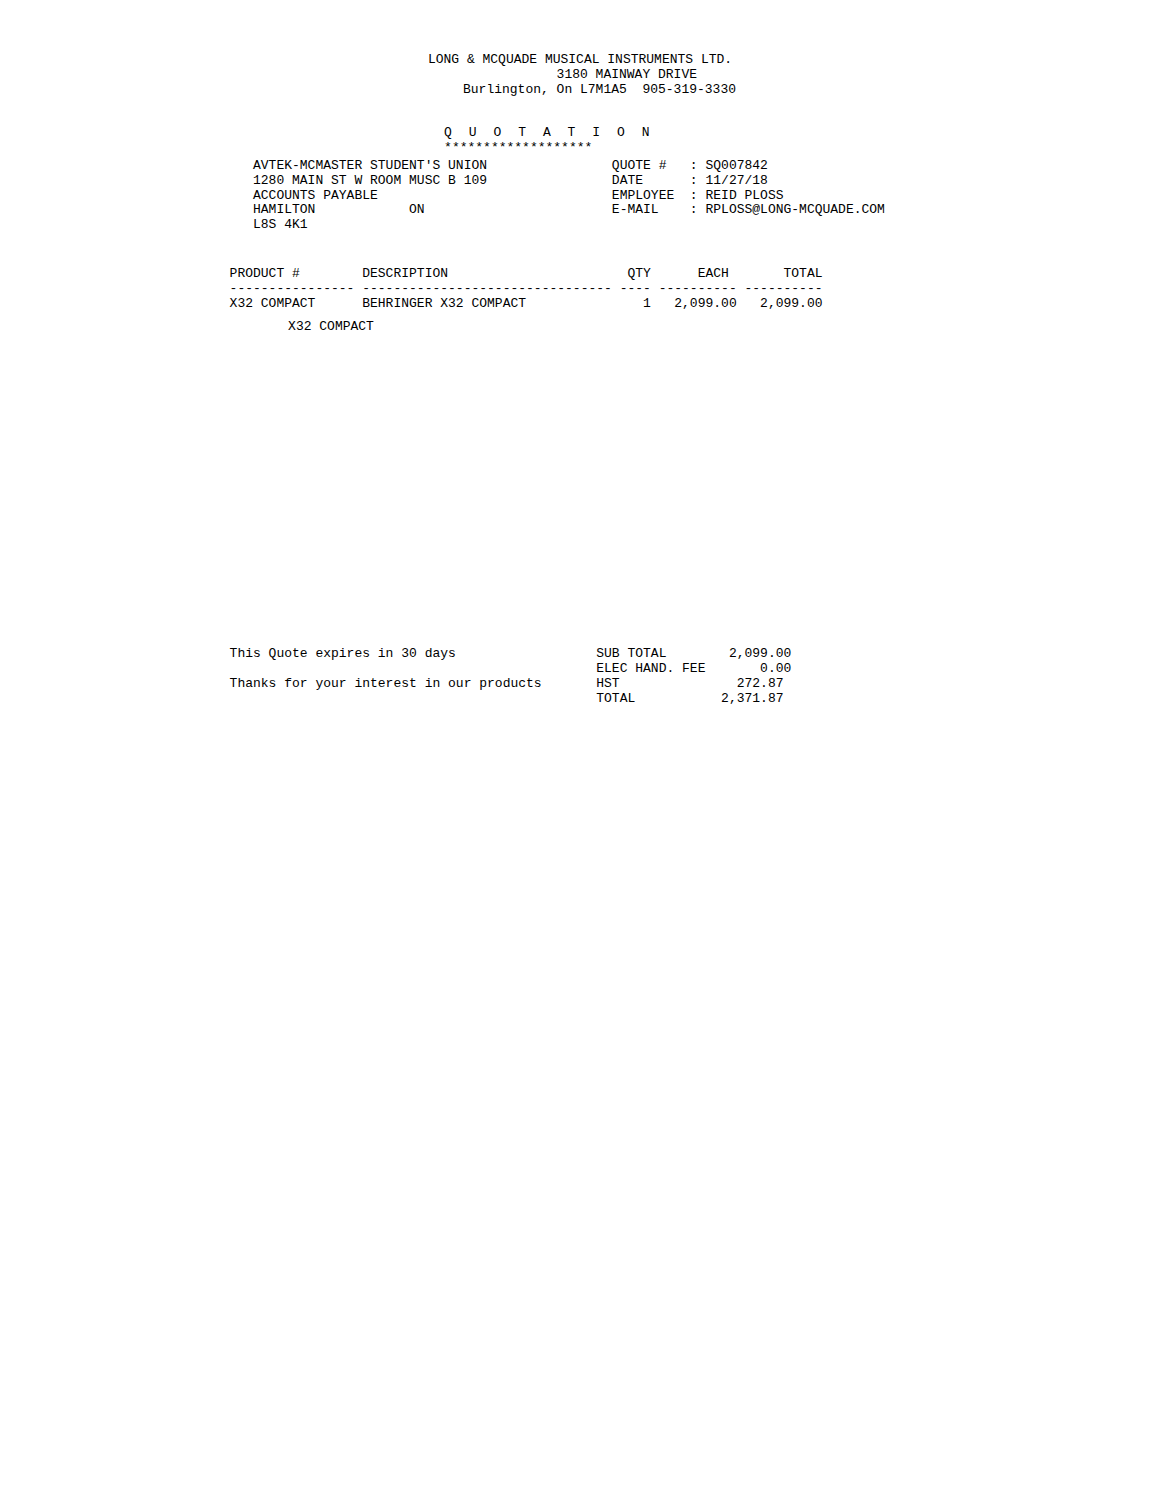LONG & MCQUADE MUSICAL INSTRUMENTS LTD.
            3180 MAINWAY DRIVE
     Burlington, On L7M1A5  905-319-3330
Q U O T A T I O N
*******************
   AVTEK-MCMASTER STUDENT'S UNION                QUOTE #   : SQ007842
   1280 MAIN ST W ROOM MUSC B 109                DATE      : 11/27/18
   ACCOUNTS PAYABLE                              EMPLOYEE  : REID PLOSS
   HAMILTON            ON                        E-MAIL    : RPLOSS@LONG-MCQUADE.COM
   L8S 4K1
PRODUCT #        DESCRIPTION                       QTY      EACH       TOTAL
---------------- -------------------------------- ---- ---------- ----------
X32 COMPACT      BEHRINGER X32 COMPACT               1   2,099.00   2,099.00
X32 COMPACT
This Quote expires in 30 days                  SUB TOTAL        2,099.00
                                               ELEC HAND. FEE       0.00
Thanks for your interest in our products       HST               272.87
                                               TOTAL           2,371.87